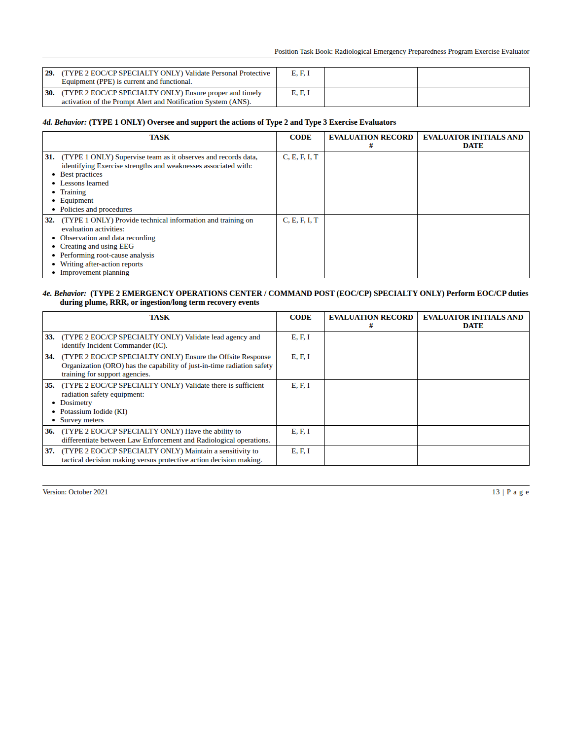Position Task Book: Radiological Emergency Preparedness Program Exercise Evaluator
| 29. (TYPE 2 EOC/CP SPECIALTY ONLY) Validate Personal Protective Equipment (PPE) is current and functional. | E, F, I | | |
| 30. (TYPE 2 EOC/CP SPECIALTY ONLY) Ensure proper and timely activation of the Prompt Alert and Notification System (ANS). | E, F, I | | |
4d. Behavior: (TYPE 1 ONLY) Oversee and support the actions of Type 2 and Type 3 Exercise Evaluators
| TASK | CODE | EVALUATION RECORD # | EVALUATOR INITIALS AND DATE |
| --- | --- | --- | --- |
| 31. (TYPE 1 ONLY) Supervise team as it observes and records data, identifying Exercise strengths and weaknesses associated with: Best practices Lessons learned Training Equipment Policies and procedures | C, E, F, I, T | | |
| 32. (TYPE 1 ONLY) Provide technical information and training on evaluation activities: Observation and data recording Creating and using EEG Performing root-cause analysis Writing after-action reports Improvement planning | C, E, F, I, T | | |
4e. Behavior: (TYPE 2 EMERGENCY OPERATIONS CENTER / COMMAND POST (EOC/CP) SPECIALTY ONLY) Perform EOC/CP duties during plume, RRR, or ingestion/long term recovery events
| TASK | CODE | EVALUATION RECORD # | EVALUATOR INITIALS AND DATE |
| --- | --- | --- | --- |
| 33. (TYPE 2 EOC/CP SPECIALTY ONLY) Validate lead agency and identify Incident Commander (IC). | E, F, I | | |
| 34. (TYPE 2 EOC/CP SPECIALTY ONLY) Ensure the Offsite Response Organization (ORO) has the capability of just-in-time radiation safety training for support agencies. | E, F, I | | |
| 35. (TYPE 2 EOC/CP SPECIALTY ONLY) Validate there is sufficient radiation safety equipment: Dosimetry Potassium Iodide (KI) Survey meters | E, F, I | | |
| 36. (TYPE 2 EOC/CP SPECIALTY ONLY) Have the ability to differentiate between Law Enforcement and Radiological operations. | E, F, I | | |
| 37. (TYPE 2 EOC/CP SPECIALTY ONLY) Maintain a sensitivity to tactical decision making versus protective action decision making. | E, F, I | | |
Version: October 2021 13 | P a g e